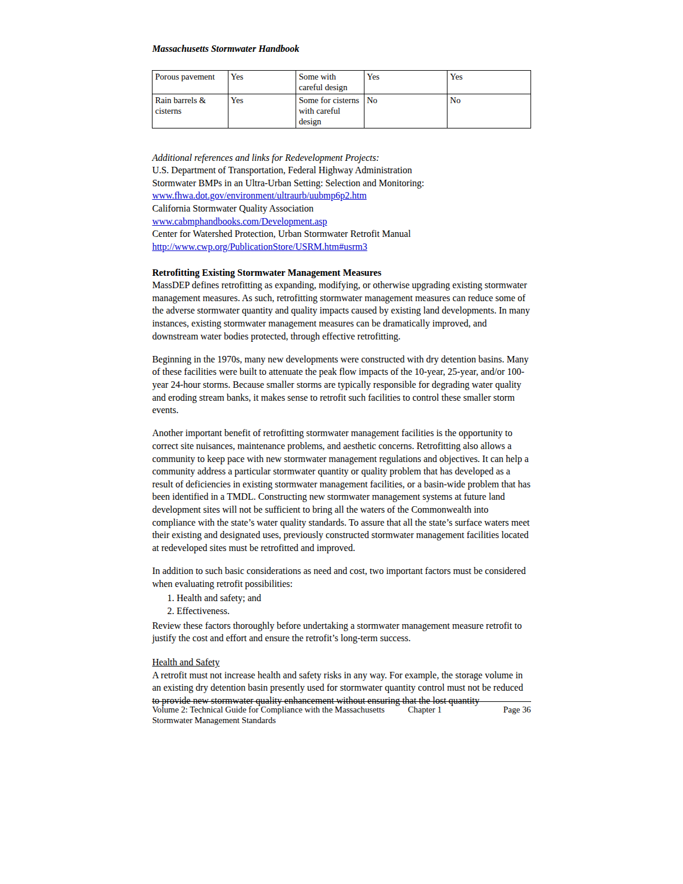Massachusetts Stormwater Handbook
| Porous pavement | Yes | Some with careful design | Yes | Yes |
| Rain barrels & cisterns | Yes | Some for cisterns with careful design | No | No |
Additional references and links for Redevelopment Projects:
U.S. Department of Transportation, Federal Highway Administration
Stormwater BMPs in an Ultra-Urban Setting: Selection and Monitoring:
www.fhwa.dot.gov/environment/ultraurb/uubmp6p2.htm
California Stormwater Quality Association
www.cabmphandbooks.com/Development.asp
Center for Watershed Protection, Urban Stormwater Retrofit Manual
http://www.cwp.org/PublicationStore/USRM.htm#usrm3
Retrofitting Existing Stormwater Management Measures
MassDEP defines retrofitting as expanding, modifying, or otherwise upgrading existing stormwater management measures. As such, retrofitting stormwater management measures can reduce some of the adverse stormwater quantity and quality impacts caused by existing land developments. In many instances, existing stormwater management measures can be dramatically improved, and downstream water bodies protected, through effective retrofitting.
Beginning in the 1970s, many new developments were constructed with dry detention basins. Many of these facilities were built to attenuate the peak flow impacts of the 10-year, 25-year, and/or 100-year 24-hour storms. Because smaller storms are typically responsible for degrading water quality and eroding stream banks, it makes sense to retrofit such facilities to control these smaller storm events.
Another important benefit of retrofitting stormwater management facilities is the opportunity to correct site nuisances, maintenance problems, and aesthetic concerns. Retrofitting also allows a community to keep pace with new stormwater management regulations and objectives. It can help a community address a particular stormwater quantity or quality problem that has developed as a result of deficiencies in existing stormwater management facilities, or a basin-wide problem that has been identified in a TMDL. Constructing new stormwater management systems at future land development sites will not be sufficient to bring all the waters of the Commonwealth into compliance with the state’s water quality standards. To assure that all the state’s surface waters meet their existing and designated uses, previously constructed stormwater management facilities located at redeveloped sites must be retrofitted and improved.
In addition to such basic considerations as need and cost, two important factors must be considered when evaluating retrofit possibilities:
Health and safety; and
Effectiveness.
Review these factors thoroughly before undertaking a stormwater management measure retrofit to justify the cost and effort and ensure the retrofit’s long-term success.
Health and Safety
A retrofit must not increase health and safety risks in any way. For example, the storage volume in an existing dry detention basin presently used for stormwater quantity control must not be reduced to provide new stormwater quality enhancement without ensuring that the lost quantity
Volume 2: Technical Guide for Compliance with the Massachusetts
Stormwater Management Standards
Chapter 1
Page 36